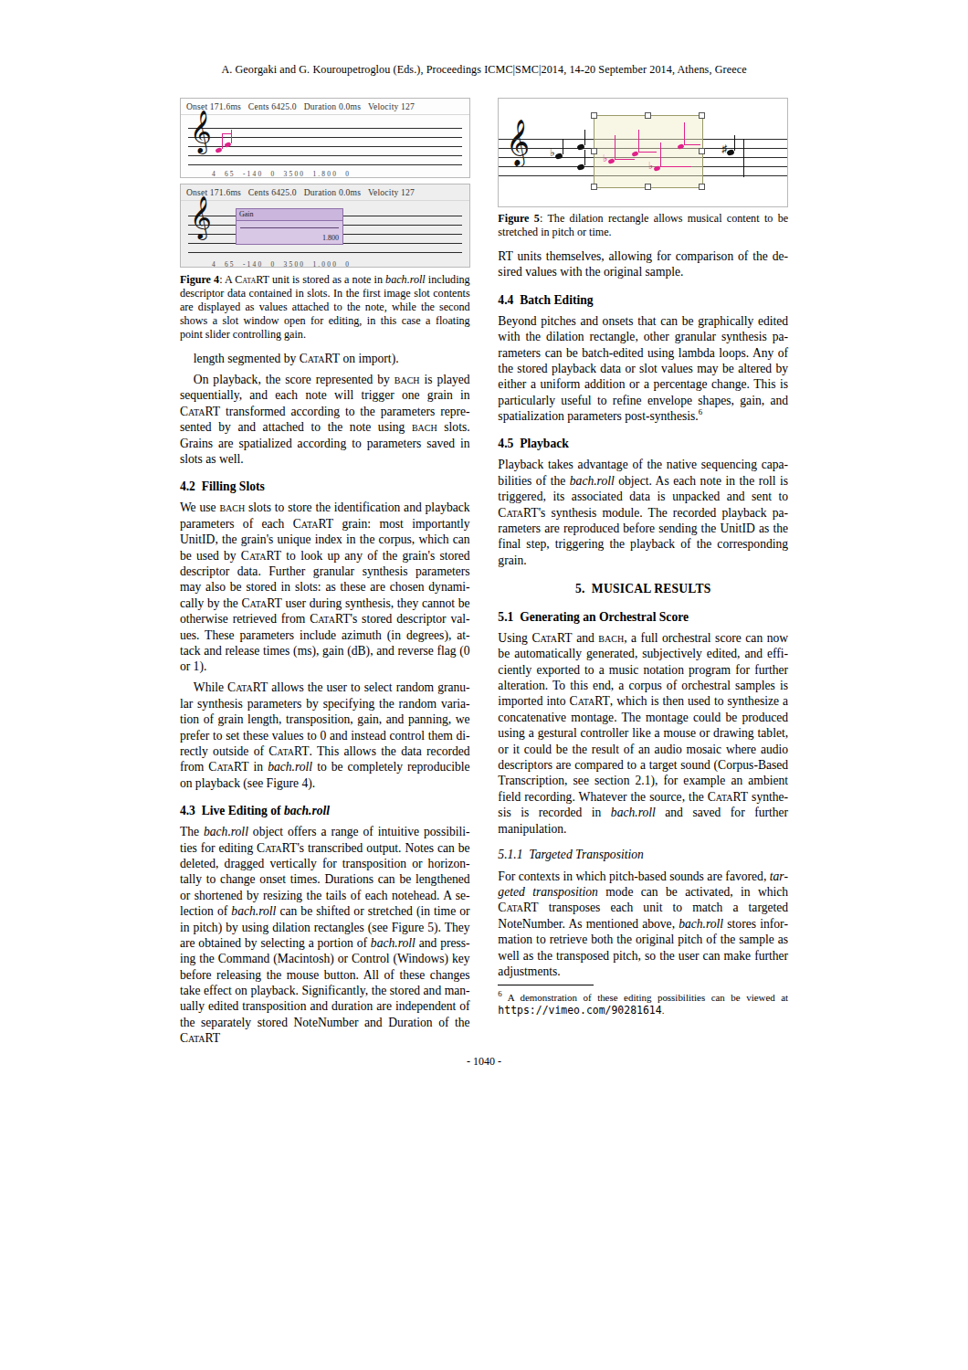A. Georgaki and G. Kouroupetroglou (Eds.), Proceedings ICMC|SMC|2014, 14-20 September 2014, Athens, Greece
Onset 171.6ms Cents 6425.0 Duration 0.0ms Velocity 127
𝄞
4 65 -140 0 3500 1.800 0
Onset 171.6ms Cents 6425.0 Duration 0.0ms Velocity 127
𝄞
Gain
1.800
4 65 -140 0 3500 1.000 0
Figure 4: A CataRT unit is stored as a note in bach.roll including descriptor data contained in slots. In the first image slot contents are displayed as values attached to the note, while the second shows a slot window open for editing, in this case a floating point slider controlling gain.
length segmented by CataRT on import).
On playback, the score represented by bach is played sequentially, and each note will trigger one grain in CataRT transformed according to the parameters represented by and attached to the note using bach slots. Grains are spatialized according to parameters saved in slots as well.
4.2 Filling Slots
We use bach slots to store the identification and playback parameters of each CataRT grain: most importantly UnitID, the grain's unique index in the corpus, which can be used by CataRT to look up any of the grain's stored descriptor data. Further granular synthesis parameters may also be stored in slots: as these are chosen dynamically by the CataRT user during synthesis, they cannot be otherwise retrieved from CataRT's stored descriptor values. These parameters include azimuth (in degrees), attack and release times (ms), gain (dB), and reverse flag (0 or 1).
While CataRT allows the user to select random granular synthesis parameters by specifying the random variation of grain length, transposition, gain, and panning, we prefer to set these values to 0 and instead control them directly outside of CataRT. This allows the data recorded from CataRT in bach.roll to be completely reproducible on playback (see Figure 4).
4.3 Live Editing of bach.roll
The bach.roll object offers a range of intuitive possibilities for editing CataRT's transcribed output. Notes can be deleted, dragged vertically for transposition or horizontally to change onset times. Durations can be lengthened or shortened by resizing the tails of each notehead. A selection of bach.roll can be shifted or stretched (in time or in pitch) by using dilation rectangles (see Figure 5). They are obtained by selecting a portion of bach.roll and pressing the Command (Macintosh) or Control (Windows) key before releasing the mouse button. All of these changes take effect on playback. Significantly, the stored and manually edited transposition and duration are independent of the separately stored NoteNumber and Duration of the CataRT
𝄞
♭
♭
♭
♯
Figure 5: The dilation rectangle allows musical content to be stretched in pitch or time.
RT units themselves, allowing for comparison of the desired values with the original sample.
4.4 Batch Editing
Beyond pitches and onsets that can be graphically edited with the dilation rectangle, other granular synthesis parameters can be batch-edited using lambda loops. Any of the stored playback data or slot values may be altered by either a uniform addition or a percentage change. This is particularly useful to refine envelope shapes, gain, and spatialization parameters post-synthesis.6
4.5 Playback
Playback takes advantage of the native sequencing capabilities of the bach.roll object. As each note in the roll is triggered, its associated data is unpacked and sent to CataRT's synthesis module. The recorded playback parameters are reproduced before sending the UnitID as the final step, triggering the playback of the corresponding grain.
5. MUSICAL RESULTS
5.1 Generating an Orchestral Score
Using CataRT and bach, a full orchestral score can now be automatically generated, subjectively edited, and efficiently exported to a music notation program for further alteration. To this end, a corpus of orchestral samples is imported into CataRT, which is then used to synthesize a concatenative montage. The montage could be produced using a gestural controller like a mouse or drawing tablet, or it could be the result of an audio mosaic where audio descriptors are compared to a target sound (Corpus-Based Transcription, see section 2.1), for example an ambient field recording. Whatever the source, the CataRT synthesis is recorded in bach.roll and saved for further manipulation.
5.1.1 Targeted Transposition
For contexts in which pitch-based sounds are favored, targeted transposition mode can be activated, in which CataRT transposes each unit to match a targeted NoteNumber. As mentioned above, bach.roll stores information to retrieve both the original pitch of the sample as well as the transposed pitch, so the user can make further adjustments.
6 A demonstration of these editing possibilities can be viewed at https://vimeo.com/90281614.
- 1040 -